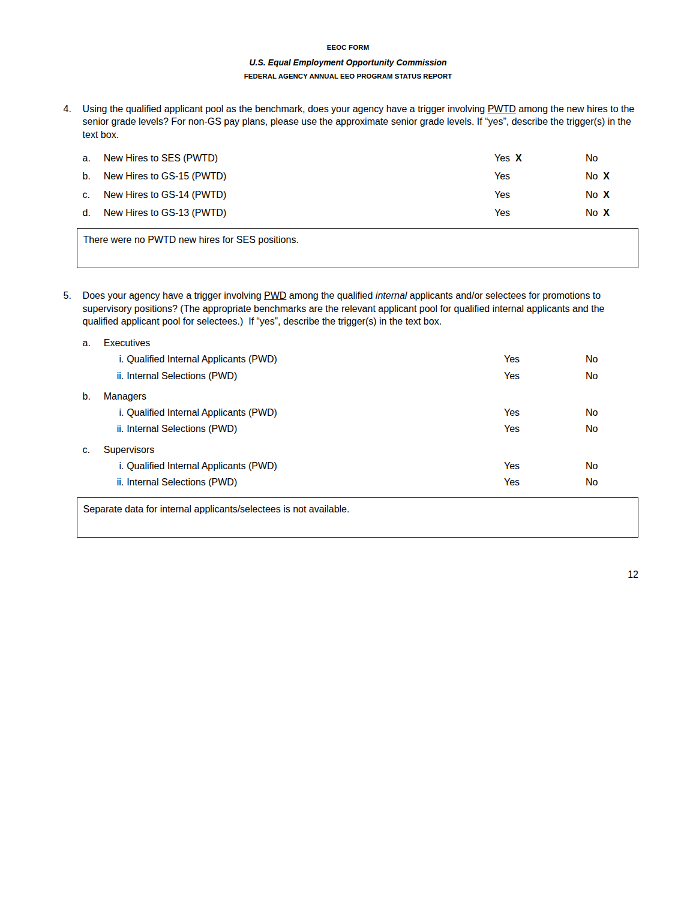EEOC FORM
U.S. Equal Employment Opportunity Commission
FEDERAL AGENCY ANNUAL EEO PROGRAM STATUS REPORT
4. Using the qualified applicant pool as the benchmark, does your agency have a trigger involving PWTD among the new hires to the senior grade levels? For non-GS pay plans, please use the approximate senior grade levels. If “yes”, describe the trigger(s) in the text box.
a.
New Hires to SES (PWTD) Yes X No
b.
New Hires to GS-15 (PWTD) Yes No X
c.
New Hires to GS-14 (PWTD) Yes No X
d.
New Hires to GS-13 (PWTD) Yes No X
There were no PWTD new hires for SES positions.
5. Does your agency have a trigger involving PWD among the qualified internal applicants and/or selectees for promotions to supervisory positions? (The appropriate benchmarks are the relevant applicant pool for qualified internal applicants and the qualified applicant pool for selectees.) If “yes”, describe the trigger(s) in the text box.
a. Executives
i.
Qualified Internal Applicants (PWD) Yes No
ii.
Internal Selections (PWD) Yes No
b. Managers
i.
Qualified Internal Applicants (PWD) Yes No
ii.
Internal Selections (PWD) Yes No
c. Supervisors
i.
Qualified Internal Applicants (PWD) Yes No
ii.
Internal Selections (PWD) Yes No
Separate data for internal applicants/selectees is not available.
12